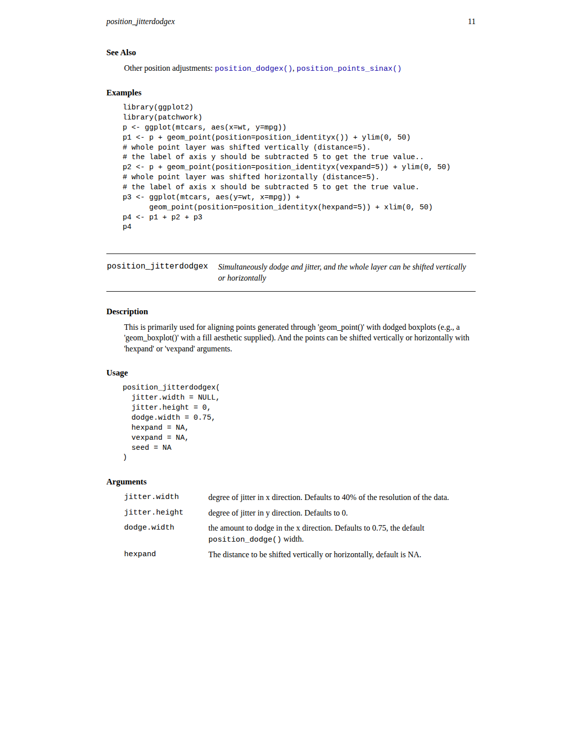position_jitterdodgex 11
See Also
Other position adjustments: position_dodgex(), position_points_sinax()
Examples
library(ggplot2)
library(patchwork)
p <- ggplot(mtcars, aes(x=wt, y=mpg))
p1 <- p + geom_point(position=position_identityx()) + ylim(0, 50)
# whole point layer was shifted vertically (distance=5).
# the label of axis y should be subtracted 5 to get the true value..
p2 <- p + geom_point(position=position_identityx(vexpand=5)) + ylim(0, 50)
# whole point layer was shifted horizontally (distance=5).
# the label of axis x should be subtracted 5 to get the true value.
p3 <- ggplot(mtcars, aes(y=wt, x=mpg)) +
      geom_point(position=position_identityx(hexpand=5)) + xlim(0, 50)
p4 <- p1 + p2 + p3
p4
| position_jitterdodgex | Simultaneously dodge and jitter, and the whole layer can be shifted vertically or horizontally |
Description
This is primarily used for aligning points generated through 'geom_point()' with dodged boxplots (e.g., a 'geom_boxplot()' with a fill aesthetic supplied). And the points can be shifted vertically or horizontally with 'hexpand' or 'vexpand' arguments.
Usage
position_jitterdodgex(
  jitter.width = NULL,
  jitter.height = 0,
  dodge.width = 0.75,
  hexpand = NA,
  vexpand = NA,
  seed = NA
)
Arguments
jitter.width
degree of jitter in x direction. Defaults to 40% of the resolution of the data.
jitter.height
degree of jitter in y direction. Defaults to 0.
dodge.width
the amount to dodge in the x direction. Defaults to 0.75, the default position_dodge() width.
hexpand
The distance to be shifted vertically or horizontally, default is NA.